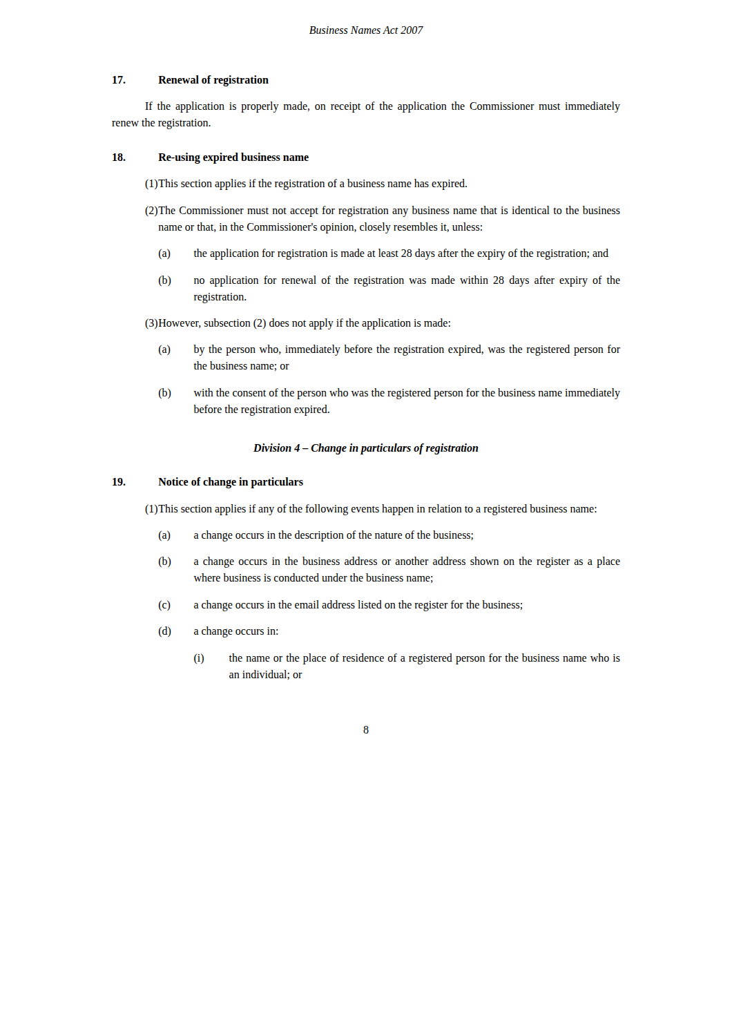Business Names Act 2007
17. Renewal of registration
If the application is properly made, on receipt of the application the Commissioner must immediately renew the registration.
18. Re-using expired business name
(1) This section applies if the registration of a business name has expired.
(2) The Commissioner must not accept for registration any business name that is identical to the business name or that, in the Commissioner's opinion, closely resembles it, unless:
(a) the application for registration is made at least 28 days after the expiry of the registration; and
(b) no application for renewal of the registration was made within 28 days after expiry of the registration.
(3) However, subsection (2) does not apply if the application is made:
(a) by the person who, immediately before the registration expired, was the registered person for the business name; or
(b) with the consent of the person who was the registered person for the business name immediately before the registration expired.
Division 4 – Change in particulars of registration
19. Notice of change in particulars
(1) This section applies if any of the following events happen in relation to a registered business name:
(a) a change occurs in the description of the nature of the business;
(b) a change occurs in the business address or another address shown on the register as a place where business is conducted under the business name;
(c) a change occurs in the email address listed on the register for the business;
(d) a change occurs in:
(i) the name or the place of residence of a registered person for the business name who is an individual; or
8